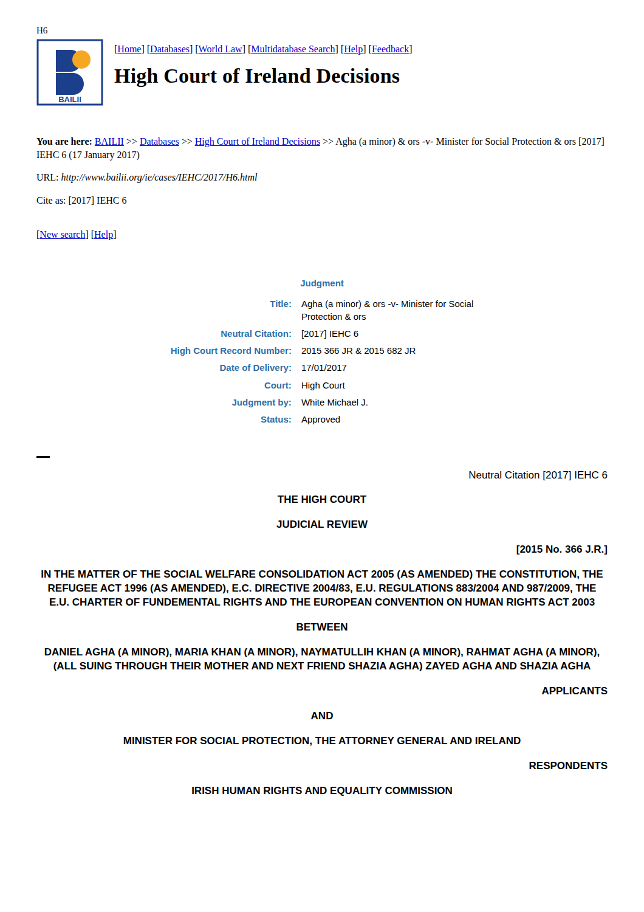H6
BAILII
[Home] [Databases] [World Law] [Multidatabase Search] [Help] [Feedback]
High Court of Ireland Decisions
You are here: BAILII >> Databases >> High Court of Ireland Decisions >> Agha (a minor) & ors -v- Minister for Social Protection & ors [2017] IEHC 6 (17 January 2017)
URL: http://www.bailii.org/ie/cases/IEHC/2017/H6.html
Cite as: [2017] IEHC 6
[New search] [Help]
Judgment
| Title: | Agha (a minor) & ors -v- Minister for Social Protection & ors |
| Neutral Citation: | [2017] IEHC 6 |
| High Court Record Number: | 2015 366 JR & 2015 682 JR |
| Date of Delivery: | 17/01/2017 |
| Court: | High Court |
| Judgment by: | White Michael J. |
| Status: | Approved |
Neutral Citation [2017] IEHC 6
THE HIGH COURT
JUDICIAL REVIEW
[2015 No. 366 J.R.]
IN THE MATTER OF THE SOCIAL WELFARE CONSOLIDATION ACT 2005 (AS AMENDED) THE CONSTITUTION, THE REFUGEE ACT 1996 (AS AMENDED), E.C. DIRECTIVE 2004/83, E.U. REGULATIONS 883/2004 AND 987/2009, THE E.U. CHARTER OF FUNDEMENTAL RIGHTS AND THE EUROPEAN CONVENTION ON HUMAN RIGHTS ACT 2003
BETWEEN
DANIEL AGHA (A MINOR), MARIA KHAN (A MINOR), NAYMATULLIH KHAN (A MINOR), RAHMAT AGHA (A MINOR), (ALL SUING THROUGH THEIR MOTHER AND NEXT FRIEND SHAZIA AGHA) ZAYED AGHA AND SHAZIA AGHA
APPLICANTS
AND
MINISTER FOR SOCIAL PROTECTION, THE ATTORNEY GENERAL AND IRELAND
RESPONDENTS
IRISH HUMAN RIGHTS AND EQUALITY COMMISSION